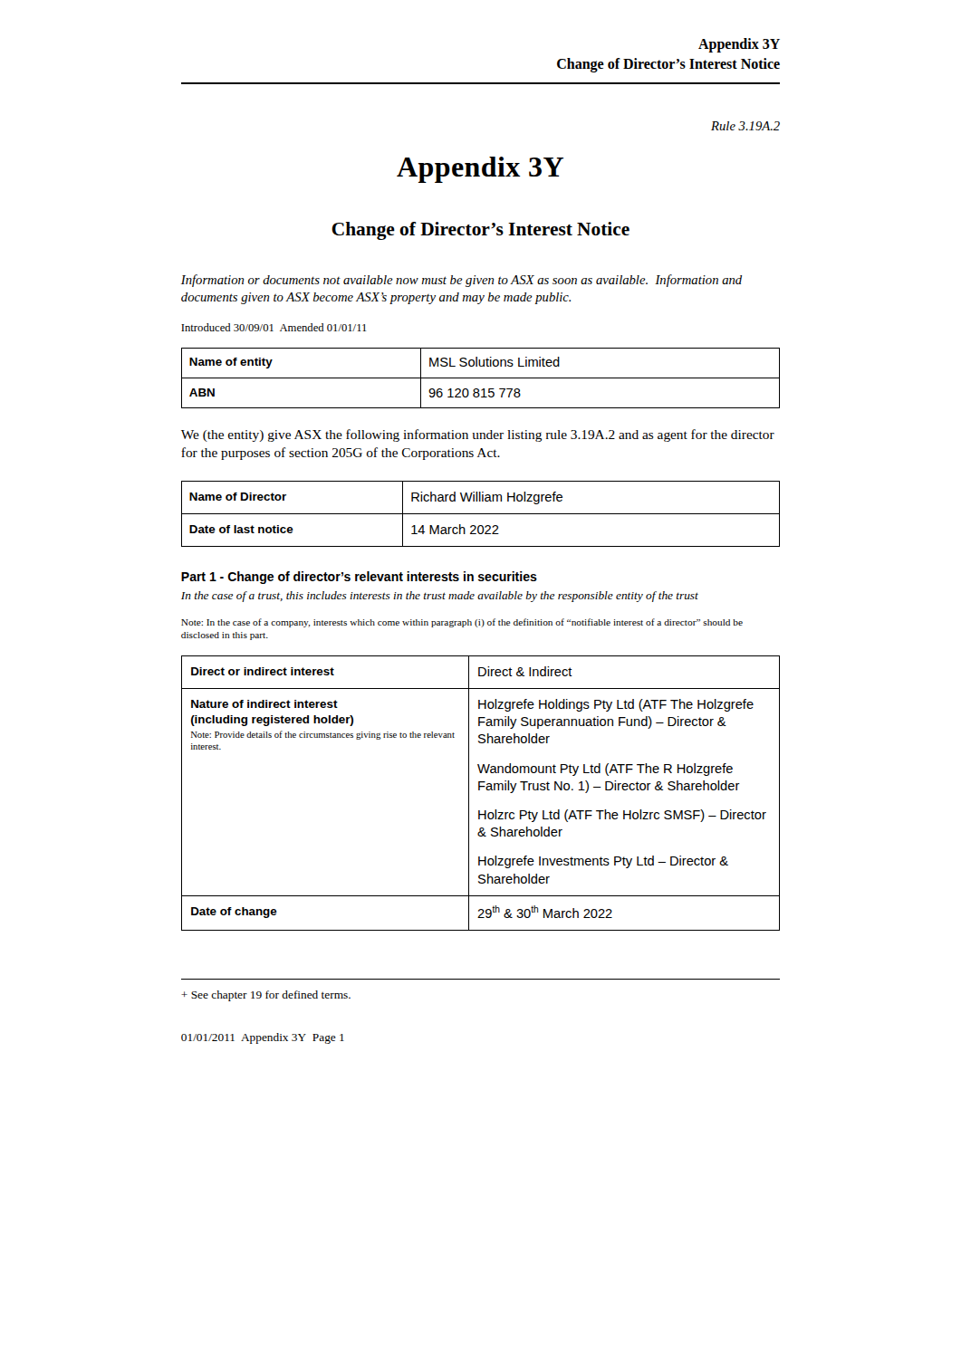Appendix 3Y
Change of Director’s Interest Notice
Rule 3.19A.2
Appendix 3Y
Change of Director’s Interest Notice
Information or documents not available now must be given to ASX as soon as available. Information and documents given to ASX become ASX’s property and may be made public.
Introduced 30/09/01 Amended 01/01/11
| Name of entity | MSL Solutions Limited |
| ABN | 96 120 815 778 |
We (the entity) give ASX the following information under listing rule 3.19A.2 and as agent for the director for the purposes of section 205G of the Corporations Act.
| Name of Director | Richard William Holzgrefe |
| Date of last notice | 14 March 2022 |
Part 1 - Change of director’s relevant interests in securities
In the case of a trust, this includes interests in the trust made available by the responsible entity of the trust
Note: In the case of a company, interests which come within paragraph (i) of the definition of “notifiable interest of a director” should be disclosed in this part.
| Direct or indirect interest | Direct & Indirect |
| Nature of indirect interest (including registered holder) Note: Provide details of the circumstances giving rise to the relevant interest. | Holzgrefe Holdings Pty Ltd (ATF The Holzgrefe Family Superannuation Fund) – Director & Shareholder Wandomount Pty Ltd (ATF The R Holzgrefe Family Trust No. 1) – Director & Shareholder Holzrc Pty Ltd (ATF The Holzrc SMSF) – Director & Shareholder Holzgrefe Investments Pty Ltd – Director & Shareholder |
| Date of change | 29 th & 30 th March 2022 |
+ See chapter 19 for defined terms.
01/01/2011 Appendix 3Y Page 1